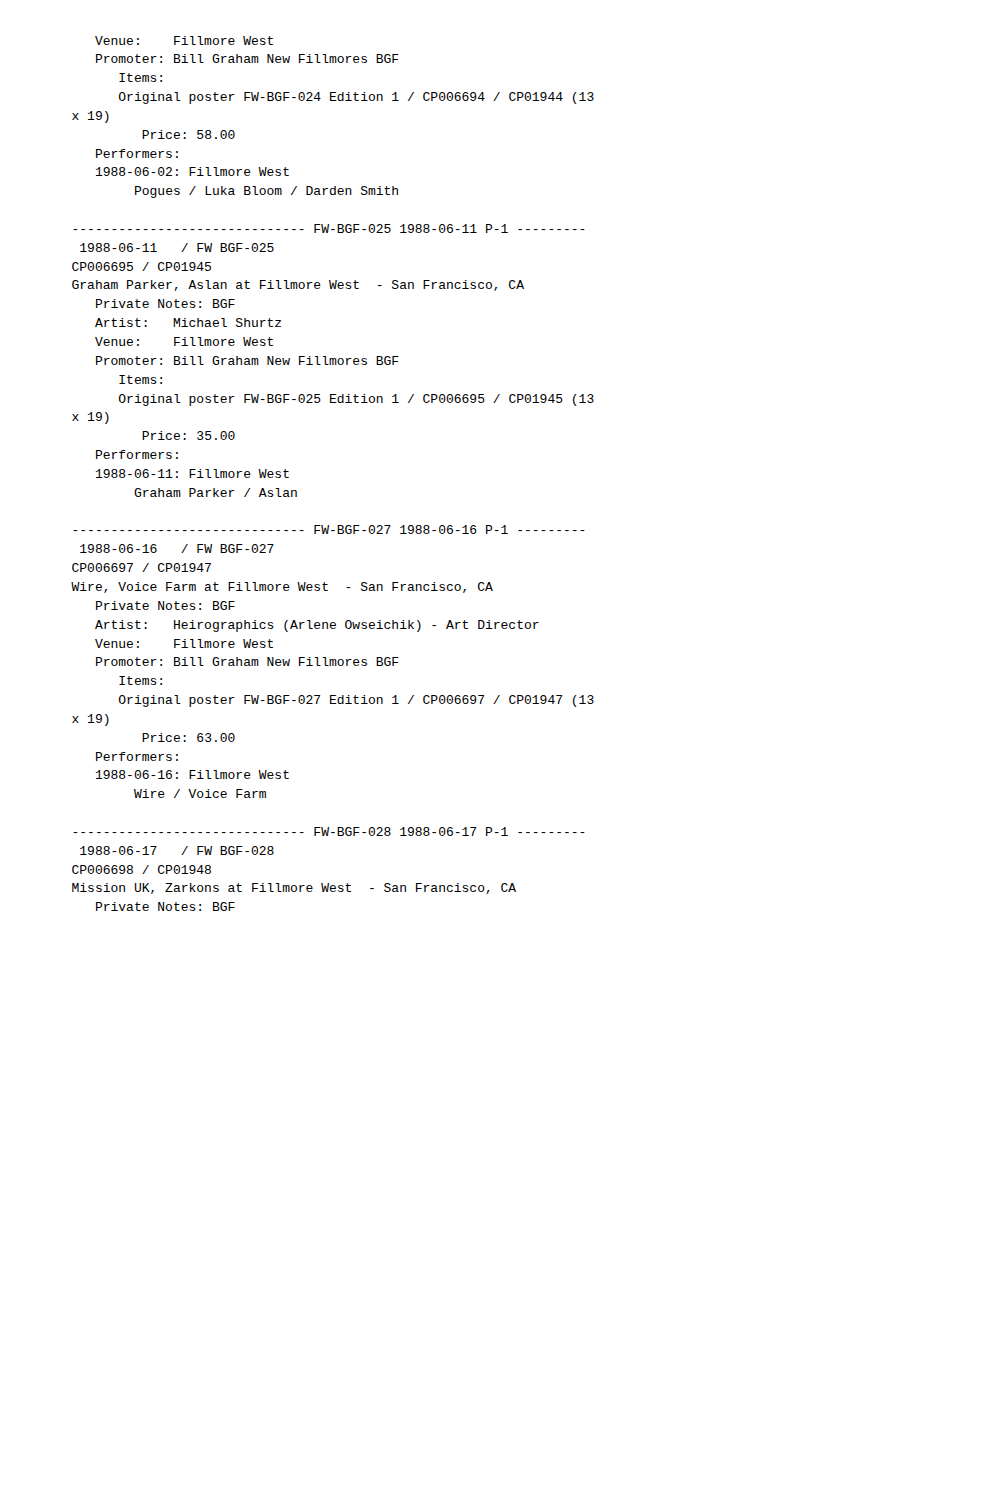Venue:    Fillmore West
   Promoter: Bill Graham New Fillmores BGF
      Items:
      Original poster FW-BGF-024 Edition 1 / CP006694 / CP01944 (13 
x 19)
         Price: 58.00
   Performers:
   1988-06-02: Fillmore West
        Pogues / Luka Bloom / Darden Smith

------------------------------ FW-BGF-025 1988-06-11 P-1 ---------
 1988-06-11   / FW BGF-025
CP006695 / CP01945
Graham Parker, Aslan at Fillmore West  - San Francisco, CA
   Private Notes: BGF
   Artist:   Michael Shurtz
   Venue:    Fillmore West
   Promoter: Bill Graham New Fillmores BGF
      Items:
      Original poster FW-BGF-025 Edition 1 / CP006695 / CP01945 (13 
x 19)
         Price: 35.00
   Performers:
   1988-06-11: Fillmore West
        Graham Parker / Aslan

------------------------------ FW-BGF-027 1988-06-16 P-1 ---------
 1988-06-16   / FW BGF-027
CP006697 / CP01947
Wire, Voice Farm at Fillmore West  - San Francisco, CA
   Private Notes: BGF
   Artist:   Heirographics (Arlene Owseichik) - Art Director
   Venue:    Fillmore West
   Promoter: Bill Graham New Fillmores BGF
      Items:
      Original poster FW-BGF-027 Edition 1 / CP006697 / CP01947 (13 
x 19)
         Price: 63.00
   Performers:
   1988-06-16: Fillmore West
        Wire / Voice Farm

------------------------------ FW-BGF-028 1988-06-17 P-1 ---------
 1988-06-17   / FW BGF-028
CP006698 / CP01948
Mission UK, Zarkons at Fillmore West  - San Francisco, CA
   Private Notes: BGF